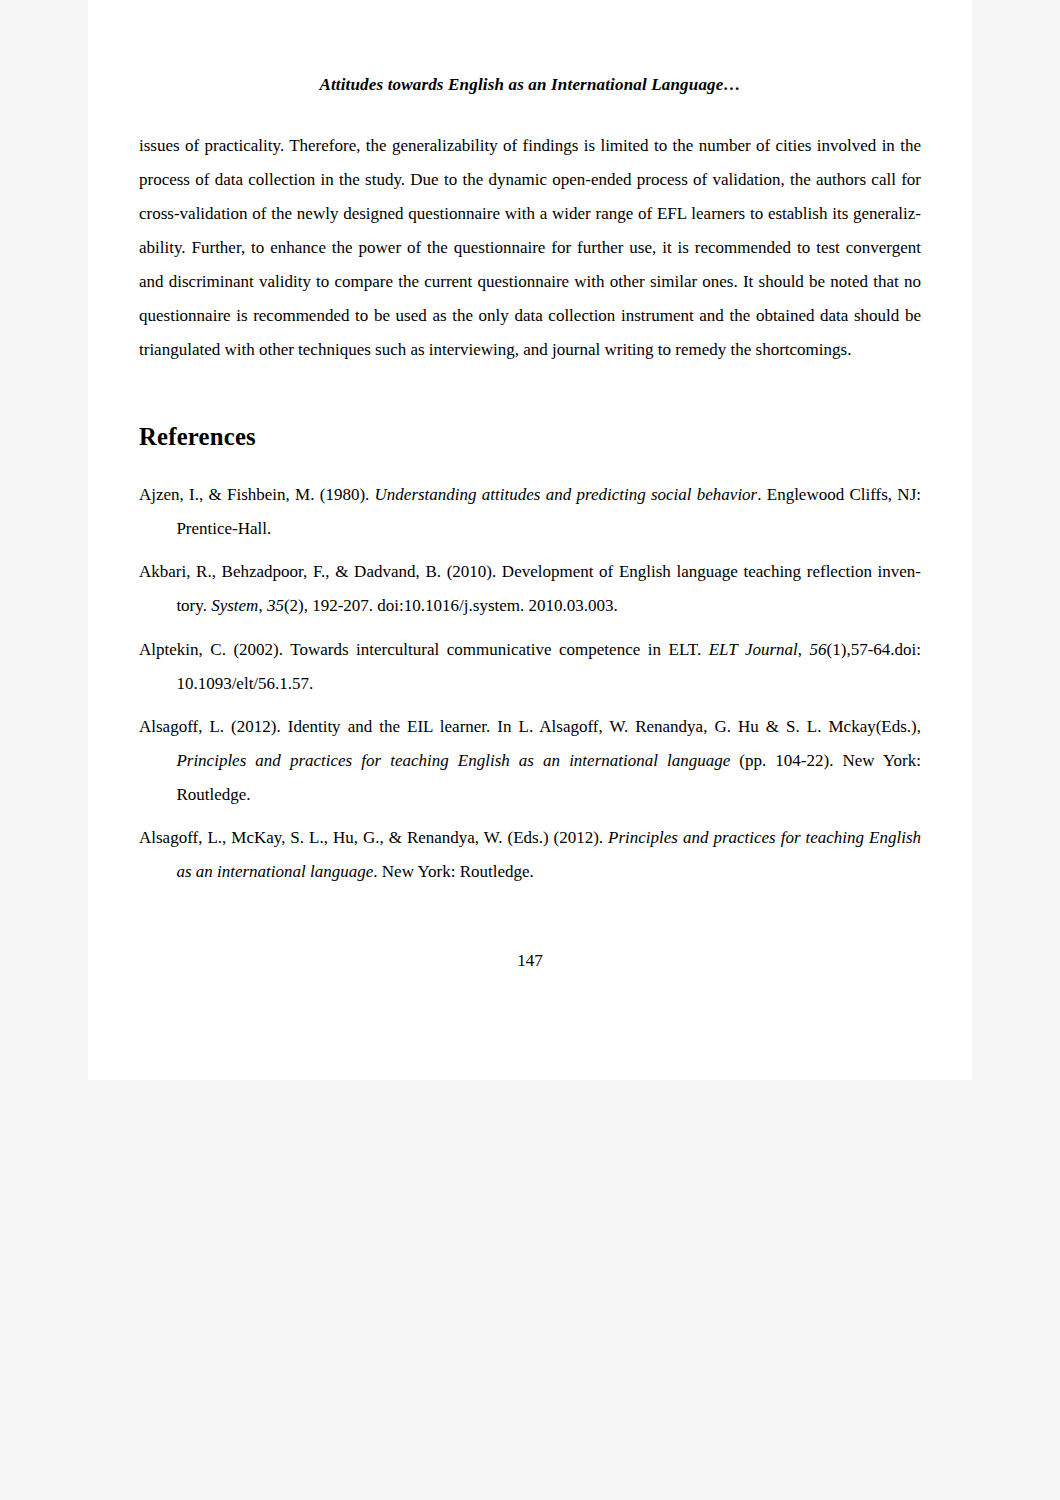Attitudes towards English as an International Language…
issues of practicality. Therefore, the generalizability of findings is limited to the number of cities involved in the process of data collection in the study. Due to the dynamic open-ended process of validation, the authors call for cross-validation of the newly designed questionnaire with a wider range of EFL learners to establish its generalizability. Further, to enhance the power of the questionnaire for further use, it is recommended to test convergent and discriminant validity to compare the current questionnaire with other similar ones. It should be noted that no questionnaire is recommended to be used as the only data collection instrument and the obtained data should be triangulated with other techniques such as interviewing, and journal writing to remedy the shortcomings.
References
Ajzen, I., & Fishbein, M. (1980). Understanding attitudes and predicting social behavior. Englewood Cliffs, NJ: Prentice-Hall.
Akbari, R., Behzadpoor, F., & Dadvand, B. (2010). Development of English language teaching reflection inventory. System, 35(2), 192-207. doi:10.1016/j.system. 2010.03.003.
Alptekin, C. (2002). Towards intercultural communicative competence in ELT. ELT Journal, 56(1),57-64.doi: 10.1093/elt/56.1.57.
Alsagoff, L. (2012). Identity and the EIL learner. In L. Alsagoff, W. Renandya, G. Hu & S. L. Mckay(Eds.), Principles and practices for teaching English as an international language (pp. 104-22). New York: Routledge.
Alsagoff, L., McKay, S. L., Hu, G., & Renandya, W. (Eds.) (2012). Principles and practices for teaching English as an international language. New York: Routledge.
147